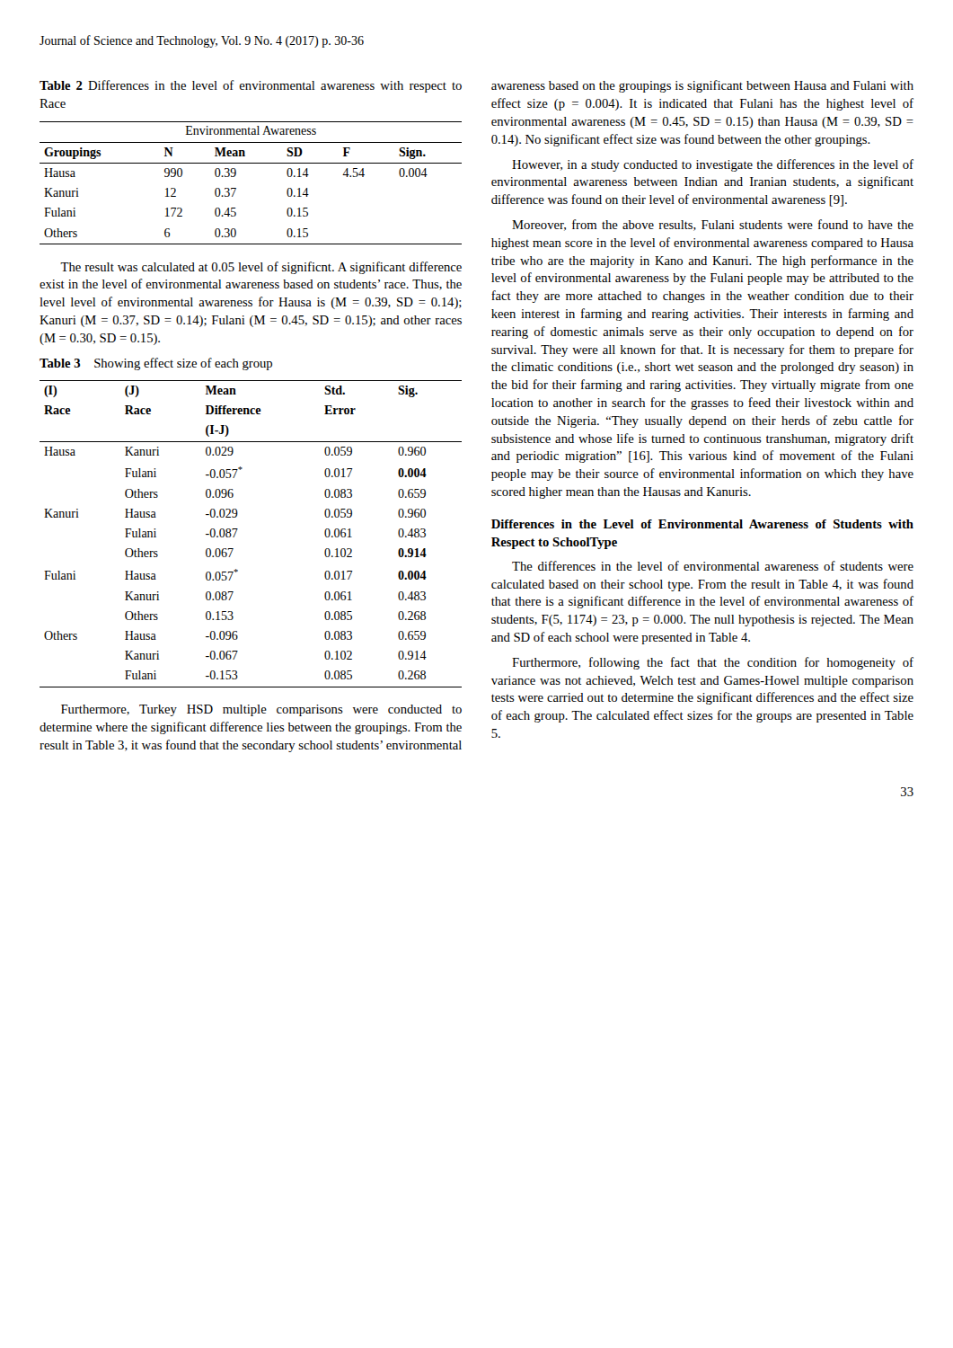Journal of Science and Technology, Vol. 9 No. 4 (2017) p. 30-36
Table 2 Differences in the level of environmental awareness with respect to Race
| Environmental Awareness |
| Groupings | N | Mean | SD | F | Sign. |
| Hausa | 990 | 0.39 | 0.14 | 4.54 | 0.004 |
| Kanuri | 12 | 0.37 | 0.14 | | |
| Fulani | 172 | 0.45 | 0.15 | | |
| Others | 6 | 0.30 | 0.15 | | |
The result was calculated at 0.05 level of significnt. A significant difference exist in the level of environmental awareness based on students’ race. Thus, the level level of environmental awareness for Hausa is (M = 0.39, SD = 0.14); Kanuri (M = 0.37, SD = 0.14); Fulani (M = 0.45, SD = 0.15); and other races (M = 0.30, SD = 0.15).
Table 3 Showing effect size of each group
| (I) | (J) | Mean | Std. | Sig. |
| --- | --- | --- | --- | --- |
| Race | Race | Difference | Error | |
| | | (I-J) | | |
| Hausa | Kanuri | 0.029 | 0.059 | 0.960 |
| | Fulani | -0.057 * | 0.017 | 0.004 |
| | Others | 0.096 | 0.083 | 0.659 |
| Kanuri | Hausa | -0.029 | 0.059 | 0.960 |
| | Fulani | -0.087 | 0.061 | 0.483 |
| | Others | 0.067 | 0.102 | 0.914 |
| Fulani | Hausa | 0.057 * | 0.017 | 0.004 |
| | Kanuri | 0.087 | 0.061 | 0.483 |
| | Others | 0.153 | 0.085 | 0.268 |
| Others | Hausa | -0.096 | 0.083 | 0.659 |
| | Kanuri | -0.067 | 0.102 | 0.914 |
| | Fulani | -0.153 | 0.085 | 0.268 |
Furthermore, Turkey HSD multiple comparisons were conducted to determine where the significant difference lies between the groupings. From the result in Table 3, it was found that the secondary school students’ environmental awareness based on the groupings is significant between Hausa and Fulani with effect size (p = 0.004). It is indicated that Fulani has the highest level of environmental awareness (M = 0.45, SD = 0.15) than Hausa (M = 0.39, SD = 0.14). No significant effect size was found between the other groupings.
However, in a study conducted to investigate the differences in the level of environmental awareness between Indian and Iranian students, a significant difference was found on their level of environmental awareness [9].
Moreover, from the above results, Fulani students were found to have the highest mean score in the level of environmental awareness compared to Hausa tribe who are the majority in Kano and Kanuri. The high performance in the level of environmental awareness by the Fulani people may be attributed to the fact they are more attached to changes in the weather condition due to their keen interest in farming and rearing activities. Their interests in farming and rearing of domestic animals serve as their only occupation to depend on for survival. They were all known for that. It is necessary for them to prepare for the climatic conditions (i.e., short wet season and the prolonged dry season) in the bid for their farming and raring activities. They virtually migrate from one location to another in search for the grasses to feed their livestock within and outside the Nigeria. “They usually depend on their herds of zebu cattle for subsistence and whose life is turned to continuous transhuman, migratory drift and periodic migration” [16]. This various kind of movement of the Fulani people may be their source of environmental information on which they have scored higher mean than the Hausas and Kanuris.
Differences in the Level of Environmental Awareness of Students with Respect to SchoolType
The differences in the level of environmental awareness of students were calculated based on their school type. From the result in Table 4, it was found that there is a significant difference in the level of environmental awareness of students, F(5, 1174) = 23, p = 0.000. The null hypothesis is rejected. The Mean and SD of each school were presented in Table 4.
Furthermore, following the fact that the condition for homogeneity of variance was not achieved, Welch test and Games-Howel multiple comparison tests were carried out to determine the significant differences and the effect size of each group. The calculated effect sizes for the groups are presented in Table 5.
33